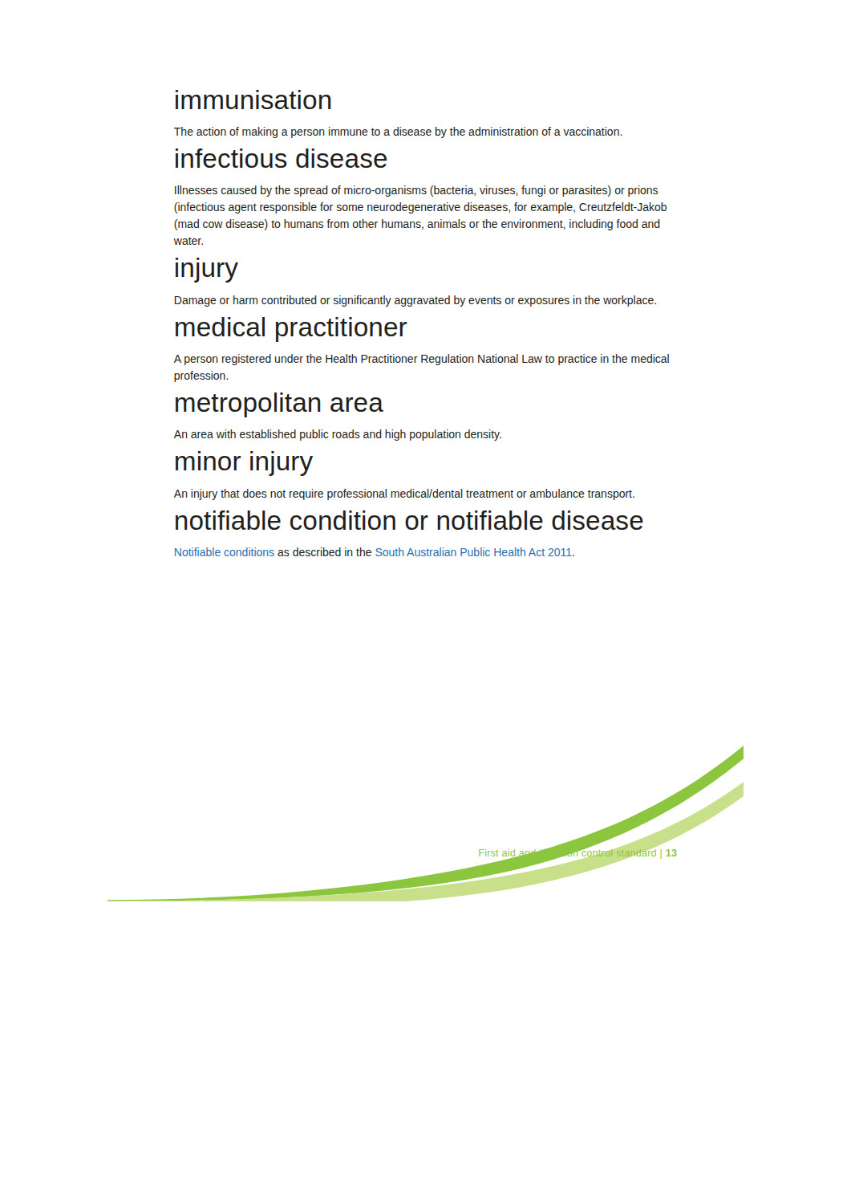immunisation
The action of making a person immune to a disease by the administration of a vaccination.
infectious disease
Illnesses caused by the spread of micro-organisms (bacteria, viruses, fungi or parasites) or prions (infectious agent responsible for some neurodegenerative diseases, for example, Creutzfeldt-Jakob (mad cow disease) to humans from other humans, animals or the environment, including food and water.
injury
Damage or harm contributed or significantly aggravated by events or exposures in the workplace.
medical practitioner
A person registered under the Health Practitioner Regulation National Law to practice in the medical profession.
metropolitan area
An area with established public roads and high population density.
minor injury
An injury that does not require professional medical/dental treatment or ambulance transport.
notifiable condition or notifiable disease
Notifiable conditions as described in the South Australian Public Health Act 2011.
First aid and infection control standard | 13